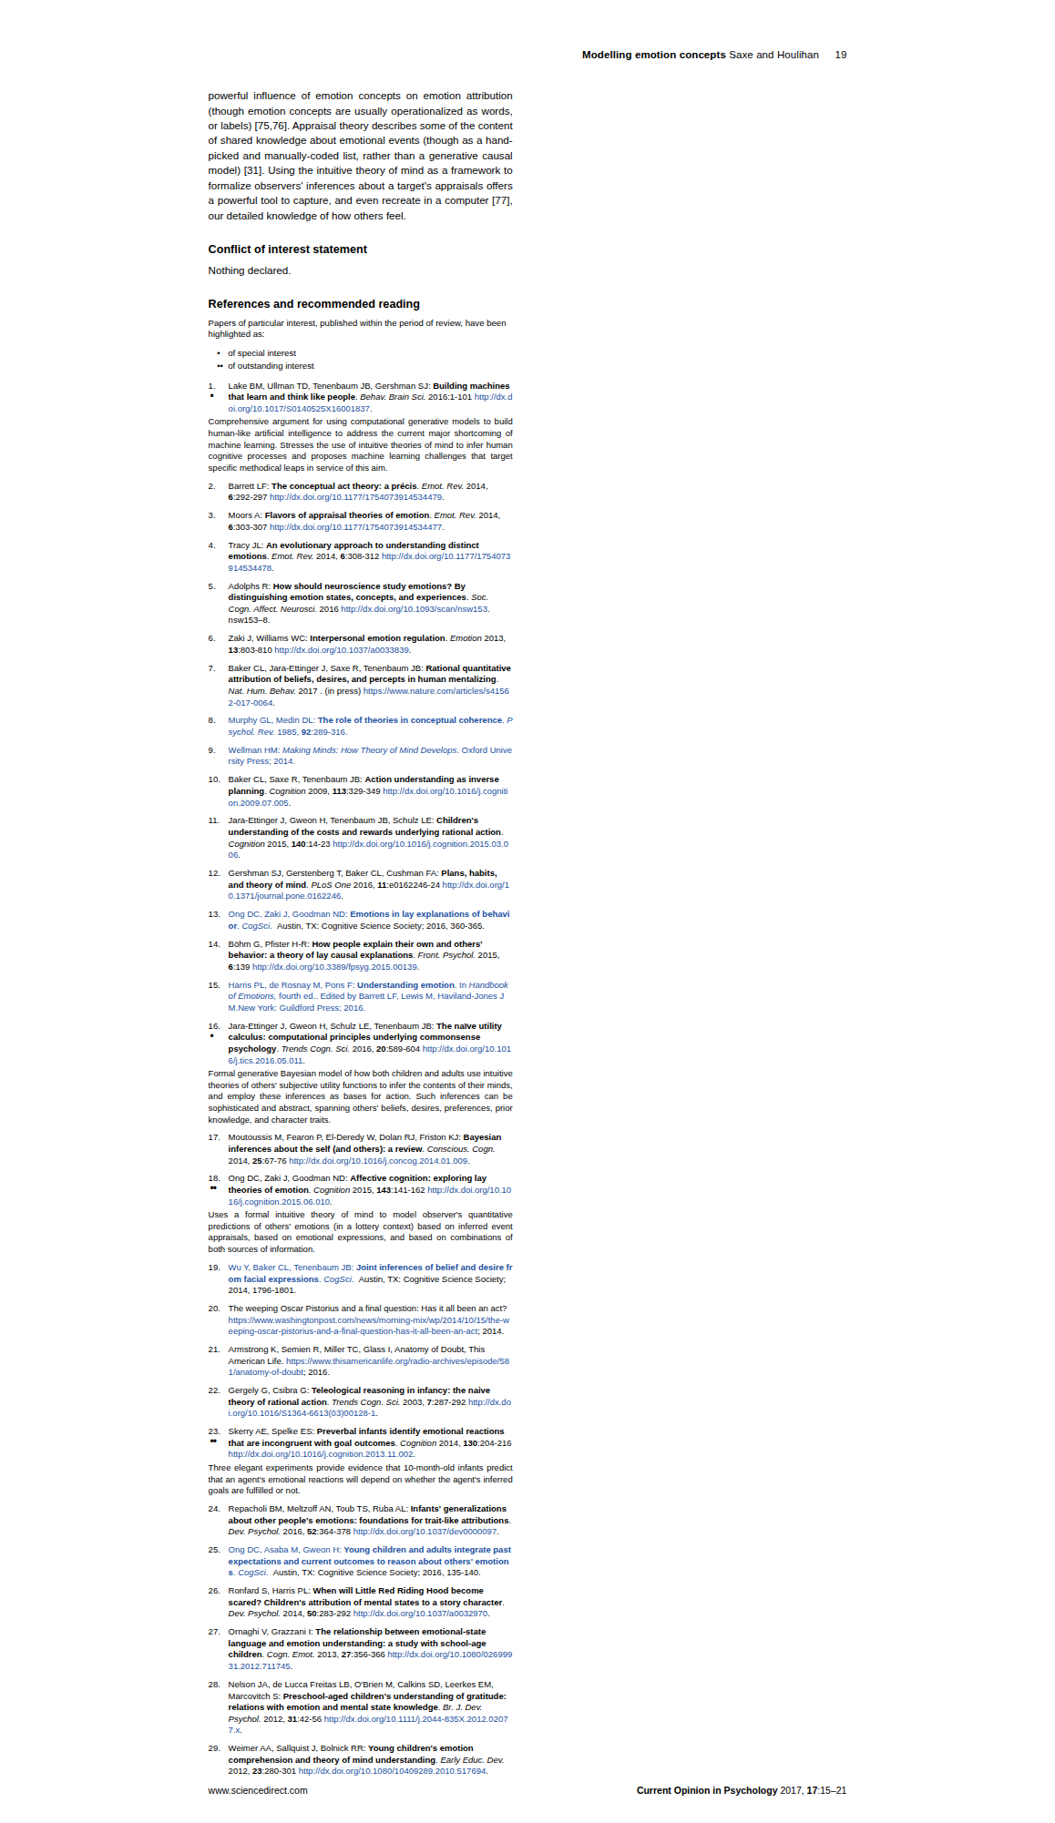Modelling emotion concepts Saxe and Houlihan 19
powerful influence of emotion concepts on emotion attribution (though emotion concepts are usually operationalized as words, or labels) [75,76]. Appraisal theory describes some of the content of shared knowledge about emotional events (though as a hand-picked and manually-coded list, rather than a generative causal model) [31]. Using the intuitive theory of mind as a framework to formalize observers' inferences about a target's appraisals offers a powerful tool to capture, and even recreate in a computer [77], our detailed knowledge of how others feel.
Conflict of interest statement
Nothing declared.
References and recommended reading
Papers of particular interest, published within the period of review, have been highlighted as:
•of special interest
••of outstanding interest
1. • Lake BM, Ullman TD, Tenenbaum JB, Gershman SJ: Building machines that learn and think like people. Behav. Brain Sci. 2016:1-101 http://dx.doi.org/10.1017/S0140525X16001837.
Comprehensive argument for using computational generative models to build human-like artificial intelligence to address the current major shortcoming of machine learning. Stresses the use of intuitive theories of mind to infer human cognitive processes and proposes machine learning challenges that target specific methodical leaps in service of this aim.
2. Barrett LF: The conceptual act theory: a précis. Emot. Rev. 2014, 6:292-297 http://dx.doi.org/10.1177/1754073914534479.
3. Moors A: Flavors of appraisal theories of emotion. Emot. Rev. 2014, 6:303-307 http://dx.doi.org/10.1177/1754073914534477.
4. Tracy JL: An evolutionary approach to understanding distinct emotions. Emot. Rev. 2014, 6:308-312 http://dx.doi.org/10.1177/1754073914534478.
5. Adolphs R: How should neuroscience study emotions? By distinguishing emotion states, concepts, and experiences. Soc. Cogn. Affect. Neurosci. 2016 http://dx.doi.org/10.1093/scan/nsw153. nsw153–8.
6. Zaki J, Williams WC: Interpersonal emotion regulation. Emotion 2013, 13:803-810 http://dx.doi.org/10.1037/a0033839.
7. Baker CL, Jara-Ettinger J, Saxe R, Tenenbaum JB: Rational quantitative attribution of beliefs, desires, and percepts in human mentalizing. Nat. Hum. Behav. 2017 . (in press) https://www.nature.com/articles/s41562-017-0064.
8. Murphy GL, Medin DL: The role of theories in conceptual coherence. Psychol. Rev. 1985, 92:289-316.
9. Wellman HM: Making Minds: How Theory of Mind Develops. Oxford University Press; 2014.
10. Baker CL, Saxe R, Tenenbaum JB: Action understanding as inverse planning. Cognition 2009, 113:329-349 http://dx.doi.org/10.1016/j.cognition.2009.07.005.
11. Jara-Ettinger J, Gweon H, Tenenbaum JB, Schulz LE: Children's understanding of the costs and rewards underlying rational action. Cognition 2015, 140:14-23 http://dx.doi.org/10.1016/j.cognition.2015.03.006.
12. Gershman SJ, Gerstenberg T, Baker CL, Cushman FA: Plans, habits, and theory of mind. PLoS One 2016, 11:e0162246-24 http://dx.doi.org/10.1371/journal.pone.0162246.
13. Ong DC, Zaki J, Goodman ND: Emotions in lay explanations of behavior. CogSci. Austin, TX: Cognitive Science Society; 2016, 360-365.
14. Böhm G, Pfister H-R: How people explain their own and others' behavior: a theory of lay causal explanations. Front. Psychol. 2015, 6:139 http://dx.doi.org/10.3389/fpsyg.2015.00139.
15. Harris PL, de Rosnay M, Pons F: Understanding emotion. In Handbook of Emotions, fourth ed.. Edited by Barrett LF, Lewis M, Haviland-Jones JM.New York: Guildford Press; 2016.
16. • Jara-Ettinger J, Gweon H, Schulz LE, Tenenbaum JB: The naïve utility calculus: computational principles underlying commonsense psychology. Trends Cogn. Sci. 2016, 20:589-604 http://dx.doi.org/10.1016/j.tics.2016.05.011.
Formal generative Bayesian model of how both children and adults use intuitive theories of others' subjective utility functions to infer the contents of their minds, and employ these inferences as bases for action. Such inferences can be sophisticated and abstract, spanning others' beliefs, desires, preferences, prior knowledge, and character traits.
17. Moutoussis M, Fearon P, El-Deredy W, Dolan RJ, Friston KJ: Bayesian inferences about the self (and others): a review. Conscious. Cogn. 2014, 25:67-76 http://dx.doi.org/10.1016/j.concog.2014.01.009.
18. •• Ong DC, Zaki J, Goodman ND: Affective cognition: exploring lay theories of emotion. Cognition 2015, 143:141-162 http://dx.doi.org/10.1016/j.cognition.2015.06.010.
Uses a formal intuitive theory of mind to model observer's quantitative predictions of others' emotions (in a lottery context) based on inferred event appraisals, based on emotional expressions, and based on combinations of both sources of information.
19. Wu Y, Baker CL, Tenenbaum JB: Joint inferences of belief and desire from facial expressions. CogSci. Austin, TX: Cognitive Science Society; 2014, 1796-1801.
20. The weeping Oscar Pistorius and a final question: Has it all been an act? https://www.washingtonpost.com/news/morning-mix/wp/2014/10/15/the-weeping-oscar-pistorius-and-a-final-question-has-it-all-been-an-act; 2014.
21. Armstrong K, Semien R, Miller TC, Glass I, Anatomy of Doubt, This American Life. https://www.thisamericanlife.org/radio-archives/episode/581/anatomy-of-doubt; 2016.
22. Gergely G, Csibra G: Teleological reasoning in infancy: the naive theory of rational action. Trends Cogn. Sci. 2003, 7:287-292 http://dx.doi.org/10.1016/S1364-6613(03)00128-1.
23. •• Skerry AE, Spelke ES: Preverbal infants identify emotional reactions that are incongruent with goal outcomes. Cognition 2014, 130:204-216 http://dx.doi.org/10.1016/j.cognition.2013.11.002.
Three elegant experiments provide evidence that 10-month-old infants predict that an agent's emotional reactions will depend on whether the agent's inferred goals are fulfilled or not.
24. Repacholi BM, Meltzoff AN, Toub TS, Ruba AL: Infants' generalizations about other people's emotions: foundations for trait-like attributions. Dev. Psychol. 2016, 52:364-378 http://dx.doi.org/10.1037/dev0000097.
25. Ong DC, Asaba M, Gweon H: Young children and adults integrate past expectations and current outcomes to reason about others' emotions. CogSci. Austin, TX: Cognitive Science Society; 2016, 135-140.
26. Ronfard S, Harris PL: When will Little Red Riding Hood become scared? Children's attribution of mental states to a story character. Dev. Psychol. 2014, 50:283-292 http://dx.doi.org/10.1037/a0032970.
27. Ornaghi V, Grazzani I: The relationship between emotional-state language and emotion understanding: a study with school-age children. Cogn. Emot. 2013, 27:356-366 http://dx.doi.org/10.1080/02699931.2012.711745.
28. Nelson JA, de Lucca Freitas LB, O'Brien M, Calkins SD, Leerkes EM, Marcovitch S: Preschool-aged children's understanding of gratitude: relations with emotion and mental state knowledge. Br. J. Dev. Psychol. 2012, 31:42-56 http://dx.doi.org/10.1111/j.2044-835X.2012.02077.x.
29. Weimer AA, Sallquist J, Bolnick RR: Young children's emotion comprehension and theory of mind understanding. Early Educ. Dev. 2012, 23:280-301 http://dx.doi.org/10.1080/10409289.2010.517694.
www.sciencedirect.com
Current Opinion in Psychology 2017, 17:15–21